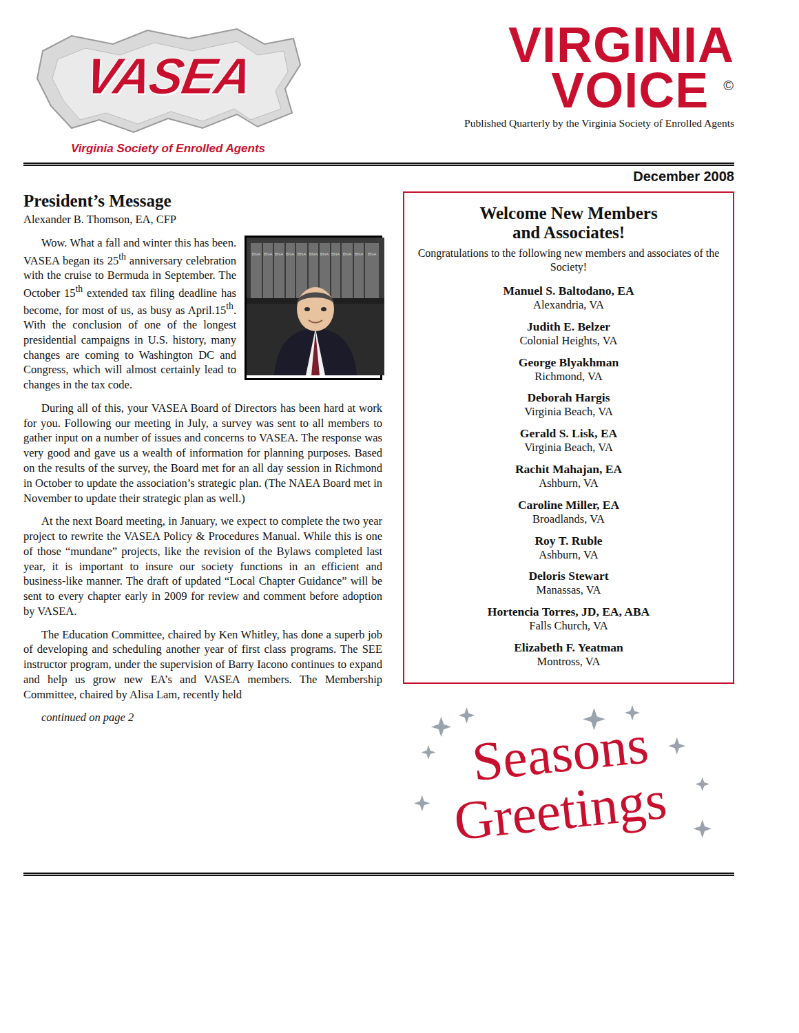VASEA
Virginia Society of Enrolled Agents
VIRGINIA
VOICE ©
Published Quarterly by the Virginia Society of Enrolled Agents
December 2008
President’s Message
Alexander B. Thomson, EA, CFP
BNA BNA BNA BNA BNA BNA BNA BNA BNA BNA BNA
Wow. What a fall and winter this has been. VASEA began its 25th anniversary celebration with the cruise to Bermuda in September. The October 15th extended tax filing deadline has become, for most of us, as busy as April.15th. With the conclusion of one of the longest presidential campaigns in U.S. history, many changes are coming to Washington DC and Congress, which will almost certainly lead to changes in the tax code.
During all of this, your VASEA Board of Directors has been hard at work for you. Following our meeting in July, a survey was sent to all members to gather input on a number of issues and concerns to VASEA. The response was very good and gave us a wealth of information for planning purposes. Based on the results of the survey, the Board met for an all day session in Richmond in October to update the association’s strategic plan. (The NAEA Board met in November to update their strategic plan as well.)
At the next Board meeting, in January, we expect to complete the two year project to rewrite the VASEA Policy & Procedures Manual. While this is one of those “mundane” projects, like the revision of the Bylaws completed last year, it is important to insure our society functions in an efficient and business-like manner. The draft of updated “Local Chapter Guidance” will be sent to every chapter early in 2009 for review and comment before adoption by VASEA.
The Education Committee, chaired by Ken Whitley, has done a superb job of developing and scheduling another year of first class programs. The SEE instructor program, under the supervision of Barry Iacono continues to expand and help us grow new EA’s and VASEA members. The Membership Committee, chaired by Alisa Lam, recently held
continued on page 2
Welcome New Members
and Associates!
Congratulations to the following new members and associates of the Society!
Manuel S. Baltodano, EA Alexandria, VA
Judith E. Belzer Colonial Heights, VA
George Blyakhman Richmond, VA
Deborah Hargis Virginia Beach, VA
Gerald S. Lisk, EA Virginia Beach, VA
Rachit Mahajan, EA Ashburn, VA
Caroline Miller, EA Broadlands, VA
Roy T. Ruble Ashburn, VA
Deloris Stewart Manassas, VA
Hortencia Torres, JD, EA, ABA Falls Church, VA
Elizabeth F. Yeatman Montross, VA
Seasons Greetings